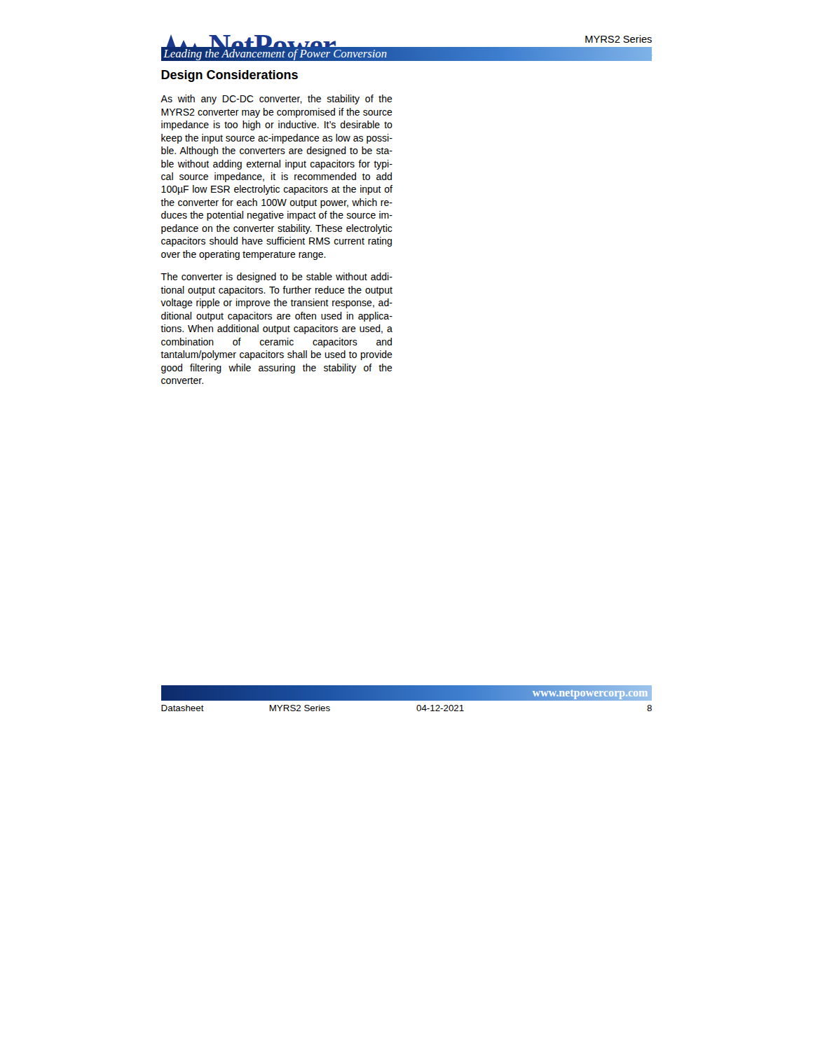Net Power
MYRS2 Series
18-36V Input, Encapsulated Thirty-second Brick Converters
Leading the Advancement of Power Conversion
Design Considerations
As with any DC-DC converter, the stability of the MYRS2 converter may be compromised if the source impedance is too high or inductive. It’s desirable to keep the input source ac-impedance as low as possible. Although the converters are designed to be stable without adding external input capacitors for typical source impedance, it is recommended to add 100µF low ESR electrolytic capacitors at the input of the converter for each 100W output power, which reduces the potential negative impact of the source impedance on the converter stability. These electrolytic capacitors should have sufficient RMS current rating over the operating temperature range.
The converter is designed to be stable without additional output capacitors. To further reduce the output voltage ripple or improve the transient response, additional output capacitors are often used in applications. When additional output capacitors are used, a combination of ceramic capacitors and tantalum/polymer capacitors shall be used to provide good filtering while assuring the stability of the converter.
www.netpowercorp.com
Datasheet
MYRS2 Series
04-12-2021
8